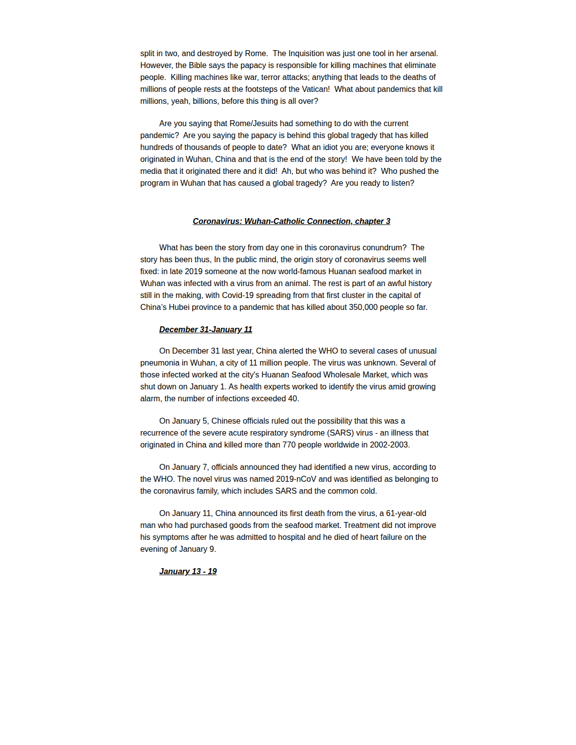split in two, and destroyed by Rome. The Inquisition was just one tool in her arsenal. However, the Bible says the papacy is responsible for killing machines that eliminate people. Killing machines like war, terror attacks; anything that leads to the deaths of millions of people rests at the footsteps of the Vatican! What about pandemics that kill millions, yeah, billions, before this thing is all over?
Are you saying that Rome/Jesuits had something to do with the current pandemic? Are you saying the papacy is behind this global tragedy that has killed hundreds of thousands of people to date? What an idiot you are; everyone knows it originated in Wuhan, China and that is the end of the story! We have been told by the media that it originated there and it did! Ah, but who was behind it? Who pushed the program in Wuhan that has caused a global tragedy? Are you ready to listen?
Coronavirus: Wuhan-Catholic Connection, chapter 3
What has been the story from day one in this coronavirus conundrum? The story has been thus, In the public mind, the origin story of coronavirus seems well fixed: in late 2019 someone at the now world-famous Huanan seafood market in Wuhan was infected with a virus from an animal. The rest is part of an awful history still in the making, with Covid-19 spreading from that first cluster in the capital of China’s Hubei province to a pandemic that has killed about 350,000 people so far.
December 31-January 11
On December 31 last year, China alerted the WHO to several cases of unusual pneumonia in Wuhan, a city of 11 million people. The virus was unknown. Several of those infected worked at the city's Huanan Seafood Wholesale Market, which was shut down on January 1. As health experts worked to identify the virus amid growing alarm, the number of infections exceeded 40.
On January 5, Chinese officials ruled out the possibility that this was a recurrence of the severe acute respiratory syndrome (SARS) virus - an illness that originated in China and killed more than 770 people worldwide in 2002-2003.
On January 7, officials announced they had identified a new virus, according to the WHO. The novel virus was named 2019-nCoV and was identified as belonging to the coronavirus family, which includes SARS and the common cold.
On January 11, China announced its first death from the virus, a 61-year-old man who had purchased goods from the seafood market. Treatment did not improve his symptoms after he was admitted to hospital and he died of heart failure on the evening of January 9.
January 13 - 19